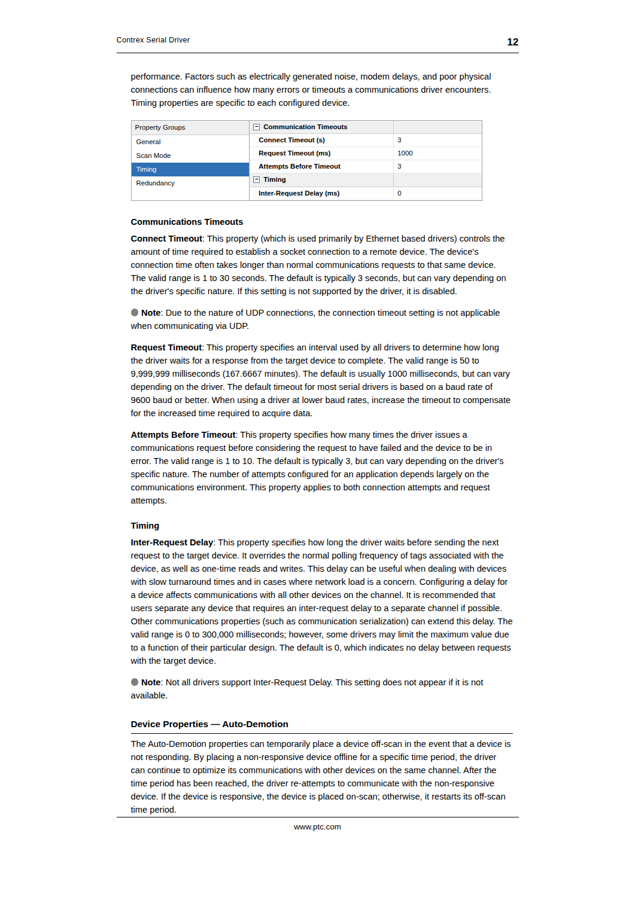Contrex Serial Driver
12
performance. Factors such as electrically generated noise, modem delays, and poor physical connections can influence how many errors or timeouts a communications driver encounters. Timing properties are specific to each configured device.
Property Groups
General
Scan Mode
Timing
Redundancy
| − Communication Timeouts | |
| Connect Timeout (s) | 3 |
| Request Timeout (ms) | 1000 |
| Attempts Before Timeout | 3 |
| − Timing | |
| Inter-Request Delay (ms) | 0 |
Communications Timeouts
Connect Timeout: This property (which is used primarily by Ethernet based drivers) controls the amount of time required to establish a socket connection to a remote device. The device's connection time often takes longer than normal communications requests to that same device. The valid range is 1 to 30 seconds. The default is typically 3 seconds, but can vary depending on the driver's specific nature. If this setting is not supported by the driver, it is disabled.
Note: Due to the nature of UDP connections, the connection timeout setting is not applicable when communicating via UDP.
Request Timeout: This property specifies an interval used by all drivers to determine how long the driver waits for a response from the target device to complete. The valid range is 50 to 9,999,999 milliseconds (167.6667 minutes). The default is usually 1000 milliseconds, but can vary depending on the driver. The default timeout for most serial drivers is based on a baud rate of 9600 baud or better. When using a driver at lower baud rates, increase the timeout to compensate for the increased time required to acquire data.
Attempts Before Timeout: This property specifies how many times the driver issues a communications request before considering the request to have failed and the device to be in error. The valid range is 1 to 10. The default is typically 3, but can vary depending on the driver's specific nature. The number of attempts configured for an application depends largely on the communications environment. This property applies to both connection attempts and request attempts.
Timing
Inter-Request Delay: This property specifies how long the driver waits before sending the next request to the target device. It overrides the normal polling frequency of tags associated with the device, as well as one-time reads and writes. This delay can be useful when dealing with devices with slow turnaround times and in cases where network load is a concern. Configuring a delay for a device affects communications with all other devices on the channel. It is recommended that users separate any device that requires an inter-request delay to a separate channel if possible. Other communications properties (such as communication serialization) can extend this delay. The valid range is 0 to 300,000 milliseconds; however, some drivers may limit the maximum value due to a function of their particular design. The default is 0, which indicates no delay between requests with the target device.
Note: Not all drivers support Inter-Request Delay. This setting does not appear if it is not available.
Device Properties — Auto-Demotion
The Auto-Demotion properties can temporarily place a device off-scan in the event that a device is not responding. By placing a non-responsive device offline for a specific time period, the driver can continue to optimize its communications with other devices on the same channel. After the time period has been reached, the driver re-attempts to communicate with the non-responsive device. If the device is responsive, the device is placed on-scan; otherwise, it restarts its off-scan time period.
www.ptc.com